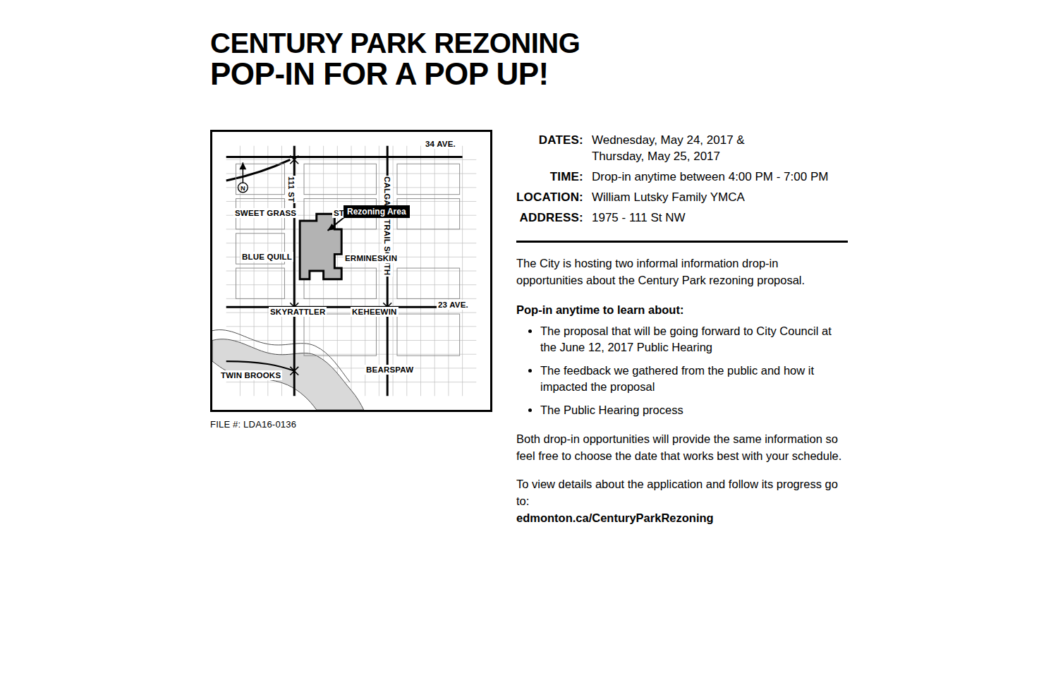Century Park RezoningPop-in for a Pop Up!
N 34 AVE. 23 AVE. 111 ST CALGARY TRAIL SOUTH SWEET GRASS STEINHAUER BLUE QUILL ERMINESKIN SKYRATTLER KEHEEWIN BEARSPAW TWIN BROOKS Rezoning Area
FILE #: LDA16-0136
| DATES: | Wednesday, May 24, 2017 & Thursday, May 25, 2017 |
| TIME: | Drop-in anytime between 4:00 PM - 7:00 PM |
| LOCATION: | William Lutsky Family YMCA |
| ADDRESS: | 1975 - 111 St NW |
The City is hosting two informal information drop-in opportunities about the Century Park rezoning proposal.
Pop-in anytime to learn about:
The proposal that will be going forward to City Council at the June 12, 2017 Public Hearing
The feedback we gathered from the public and how it impacted the proposal
The Public Hearing process
Both drop-in opportunities will provide the same information so feel free to choose the date that works best with your schedule.
To view details about the application and follow its progress go to:
edmonton.ca/CenturyParkRezoning